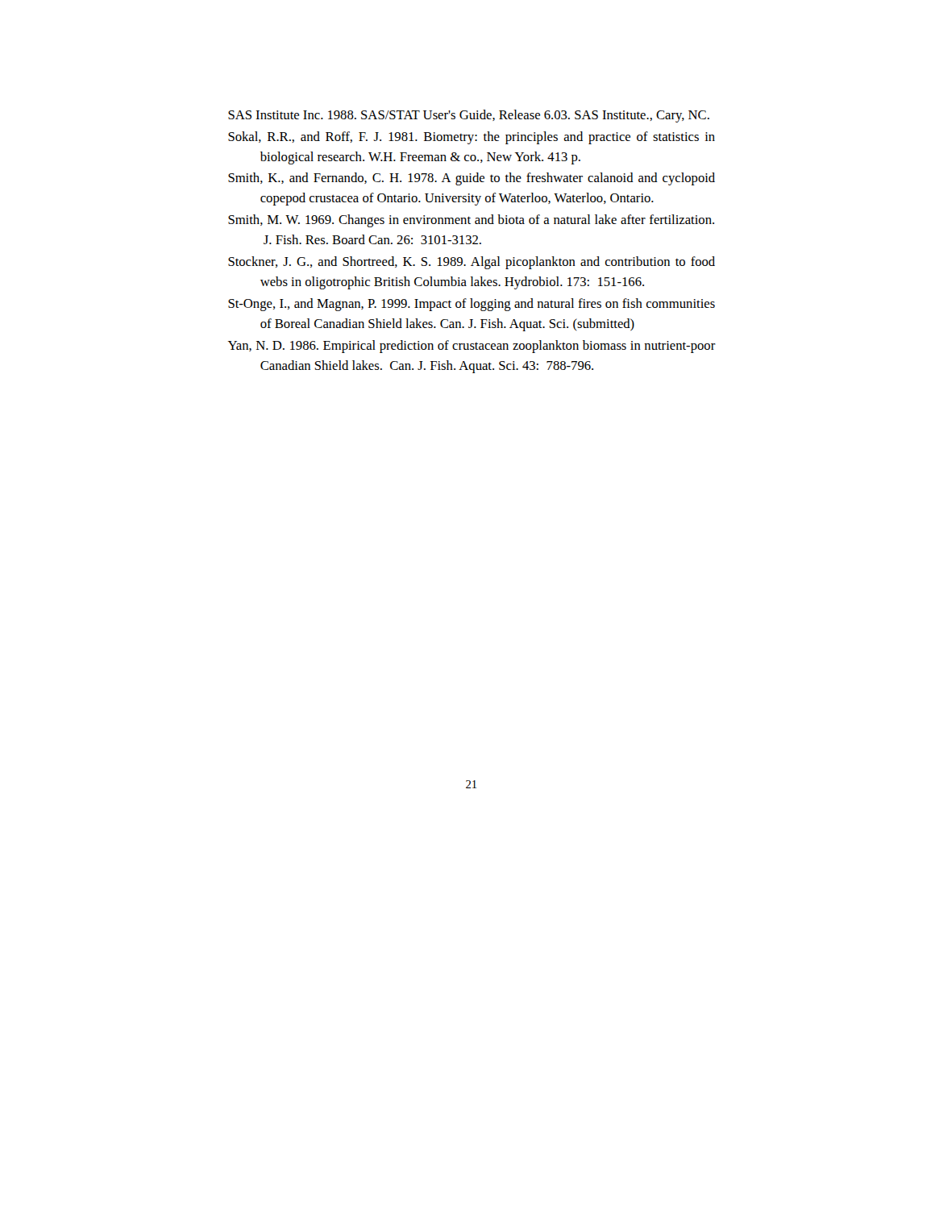SAS Institute Inc. 1988. SAS/STAT User's Guide, Release 6.03. SAS Institute., Cary, NC.
Sokal, R.R., and Roff, F. J. 1981. Biometry: the principles and practice of statistics in biological research. W.H. Freeman & co., New York. 413 p.
Smith, K., and Fernando, C. H. 1978. A guide to the freshwater calanoid and cyclopoid copepod crustacea of Ontario. University of Waterloo, Waterloo, Ontario.
Smith, M. W. 1969. Changes in environment and biota of a natural lake after fertilization. J. Fish. Res. Board Can. 26: 3101-3132.
Stockner, J. G., and Shortreed, K. S. 1989. Algal picoplankton and contribution to food webs in oligotrophic British Columbia lakes. Hydrobiol. 173: 151-166.
St-Onge, I., and Magnan, P. 1999. Impact of logging and natural fires on fish communities of Boreal Canadian Shield lakes. Can. J. Fish. Aquat. Sci. (submitted)
Yan, N. D. 1986. Empirical prediction of crustacean zooplankton biomass in nutrient-poor Canadian Shield lakes. Can. J. Fish. Aquat. Sci. 43: 788-796.
21